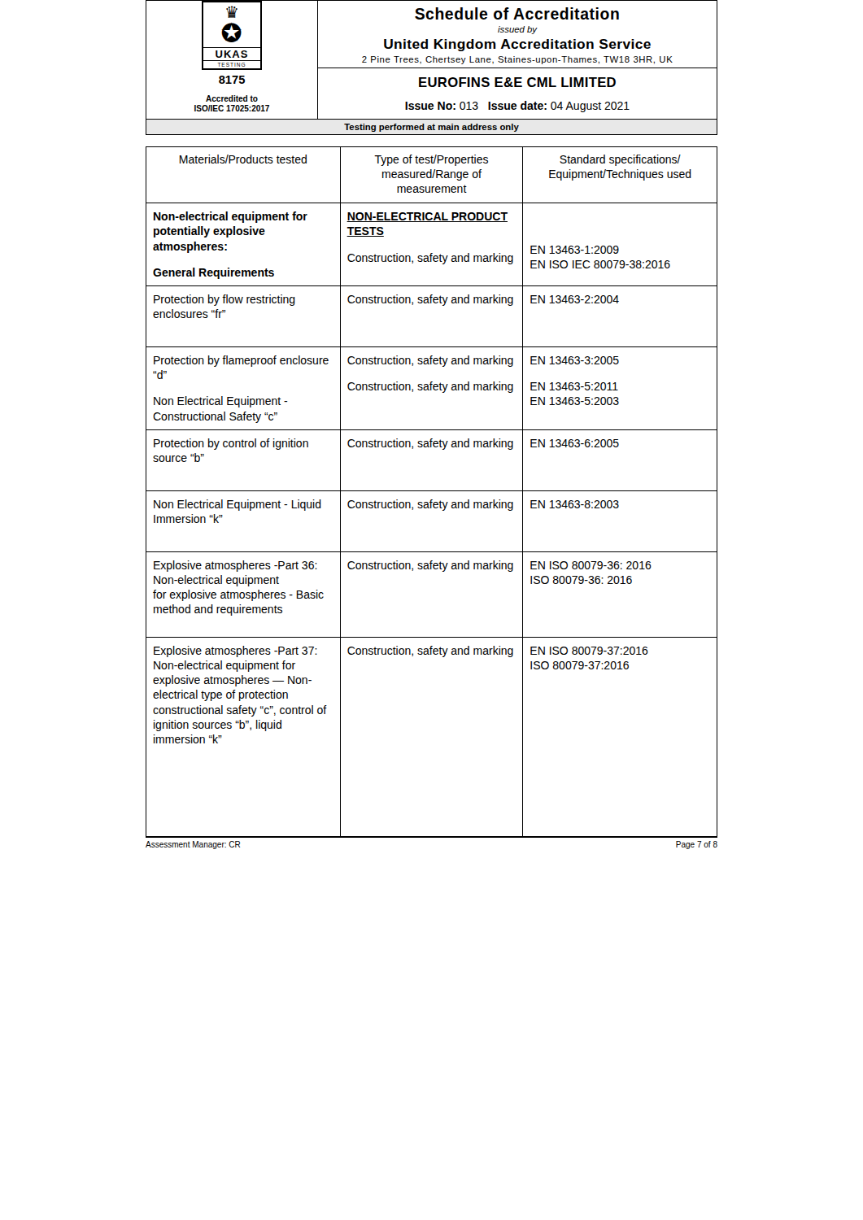| ♛ ✪ UKAS TESTING 8175 Accredited to ISO/IEC 17025:2017 | Schedule of Accreditation issued by United Kingdom Accreditation Service 2 Pine Trees, Chertsey Lane, Staines-upon-Thames, TW18 3HR, UK EUROFINS E&E CML LIMITED Issue No: 013 Issue date: 04 August 2021 |
Testing performed at main address only
| Materials/Products tested | Type of test/Properties measured/Range of measurement | Standard specifications/ Equipment/Techniques used |
| --- | --- | --- |
| Non-electrical equipment for potentially explosive atmospheres: General Requirements | NON-ELECTRICAL PRODUCT TESTS Construction, safety and marking | EN 13463-1:2009 EN ISO IEC 80079-38:2016 |
| Protection by flow restricting enclosures “fr” | Construction, safety and marking | EN 13463-2:2004 |
| Protection by flameproof enclosure “d” Non Electrical Equipment - Constructional Safety “c” | Construction, safety and marking Construction, safety and marking | EN 13463-3:2005 EN 13463-5:2011 EN 13463-5:2003 |
| Protection by control of ignition source “b” | Construction, safety and marking | EN 13463-6:2005 |
| Non Electrical Equipment - Liquid Immersion “k” | Construction, safety and marking | EN 13463-8:2003 |
| Explosive atmospheres -Part 36: Non-electrical equipment for explosive atmospheres - Basic method and requirements | Construction, safety and marking | EN ISO 80079-36: 2016 ISO 80079-36: 2016 |
| Explosive atmospheres -Part 37: Non-electrical equipment for explosive atmospheres — Non-electrical type of protection constructional safety “c”, control of ignition sources “b”, liquid immersion “k” | Construction, safety and marking | EN ISO 80079-37:2016 ISO 80079-37:2016 |
Assessment Manager: CR
Page 7 of 8